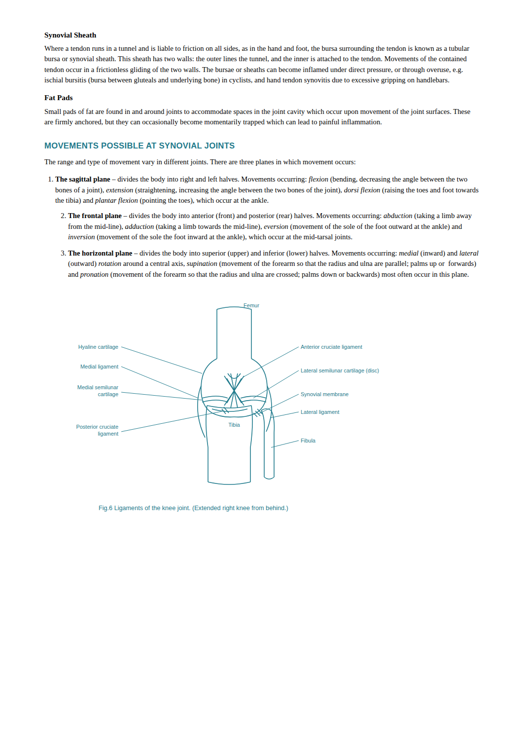Synovial Sheath
Where a tendon runs in a tunnel and is liable to friction on all sides, as in the hand and foot, the bursa surrounding the tendon is known as a tubular bursa or synovial sheath. This sheath has two walls: the outer lines the tunnel, and the inner is attached to the tendon. Movements of the contained tendon occur in a frictionless gliding of the two walls. The bursae or sheaths can become inflamed under direct pressure, or through overuse, e.g. ischial bursitis (bursa between gluteals and underlying bone) in cyclists, and hand tendon synovitis due to excessive gripping on handlebars.
Fat Pads
Small pads of fat are found in and around joints to accommodate spaces in the joint cavity which occur upon movement of the joint surfaces. These are firmly anchored, but they can occasionally become momentarily trapped which can lead to painful inflammation.
MOVEMENTS POSSIBLE AT SYNOVIAL JOINTS
The range and type of movement vary in different joints. There are three planes in which movement occurs:
The sagittal plane – divides the body into right and left halves. Movements occurring: flexion (bending, decreasing the angle between the two bones of a joint), extension (straightening, increasing the angle between the two bones of the joint), dorsi flexion (raising the toes and foot towards the tibia) and plantar flexion (pointing the toes), which occur at the ankle.
The frontal plane – divides the body into anterior (front) and posterior (rear) halves. Movements occurring: abduction (taking a limb away from the mid-line), adduction (taking a limb towards the mid-line), eversion (movement of the sole of the foot outward at the ankle) and inversion (movement of the sole the foot inward at the ankle), which occur at the mid-tarsal joints.
The horizontal plane – divides the body into superior (upper) and inferior (lower) halves. Movements occurring: medial (inward) and lateral (outward) rotation around a central axis, supination (movement of the forearm so that the radius and ulna are parallel; palms up or forwards) and pronation (movement of the forearm so that the radius and ulna are crossed; palms down or backwards) most often occur in this plane.
Femur Hyaline cartilage Medial ligament Medial semilunar cartilage Posterior cruciate ligament Anterior cruciate ligament Lateral semilunar cartilage (disc) Synovial membrane Lateral ligament Fibula Tibia
Fig.6 Ligaments of the knee joint. (Extended right knee from behind.)